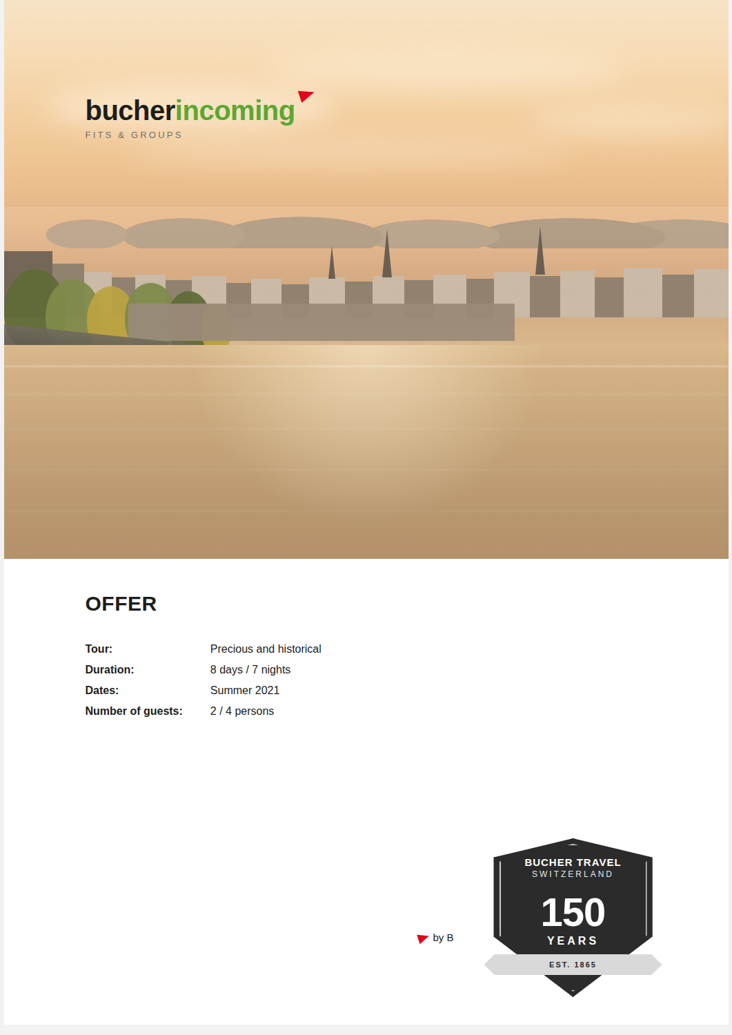bucher incoming
FITS & GROUPS
OFFER
| Tour: | Precious and historical |
| Duration: | 8 days / 7 nights |
| Dates: | Summer 2021 |
| Number of guests: | 2 / 4 persons |
by B
BUCHER TRAVEL SWITZERLAND
150
YEARS
EST. 1865